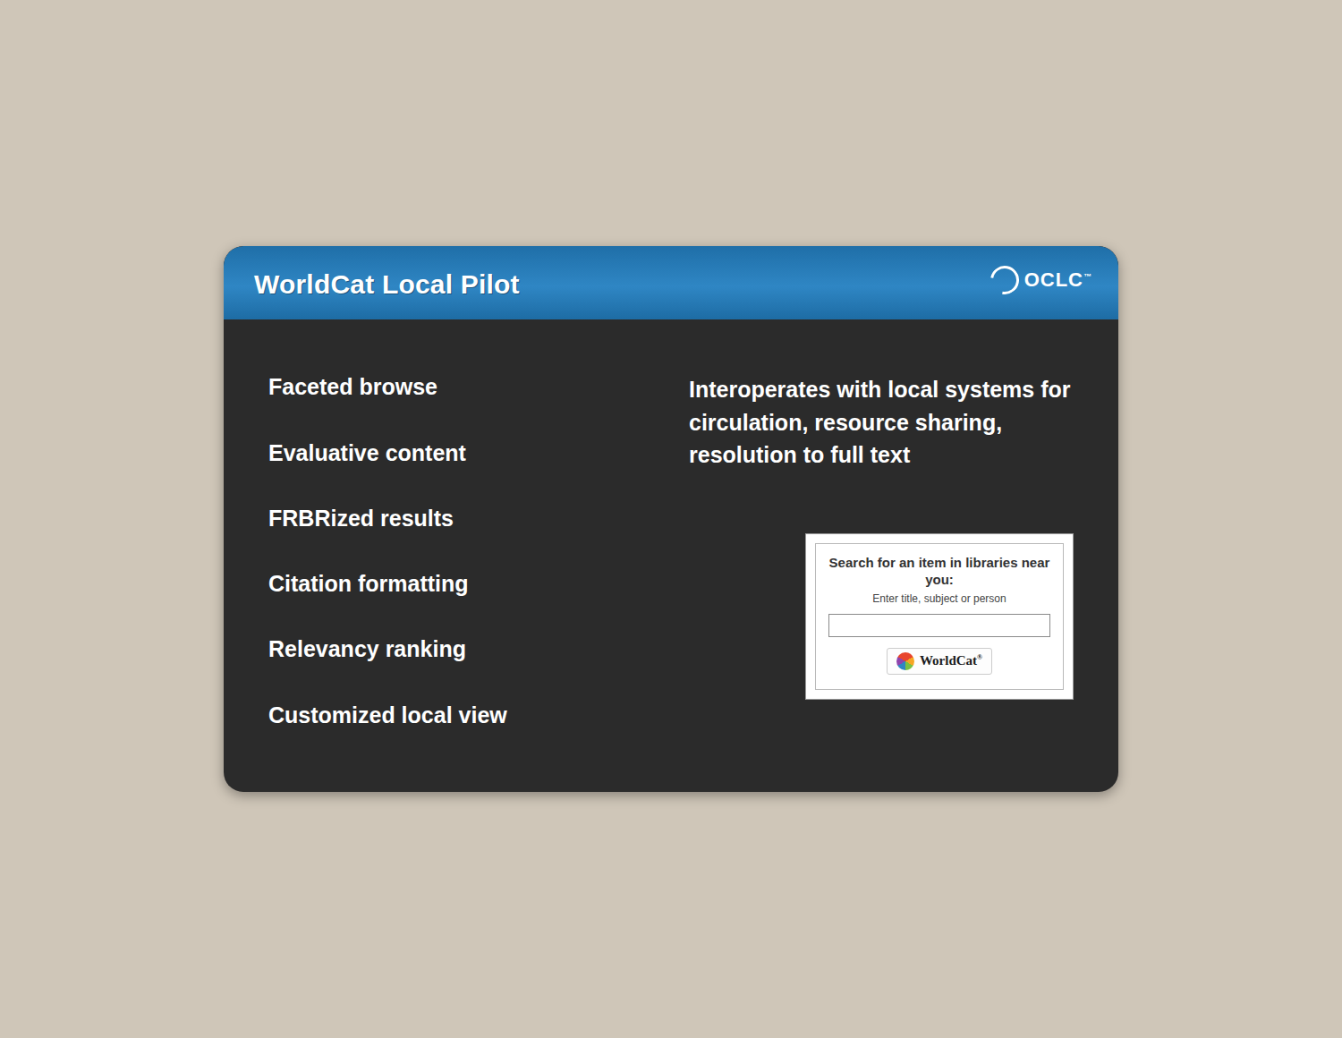WorldCat Local Pilot
OCLC™
Faceted browse
Evaluative content
FRBRized results
Citation formatting
Relevancy ranking
Customized local view
Interoperates with local systems for circulation, resource sharing, resolution to full text
Search for an item in libraries near you:
Enter title, subject or person
WorldCat®